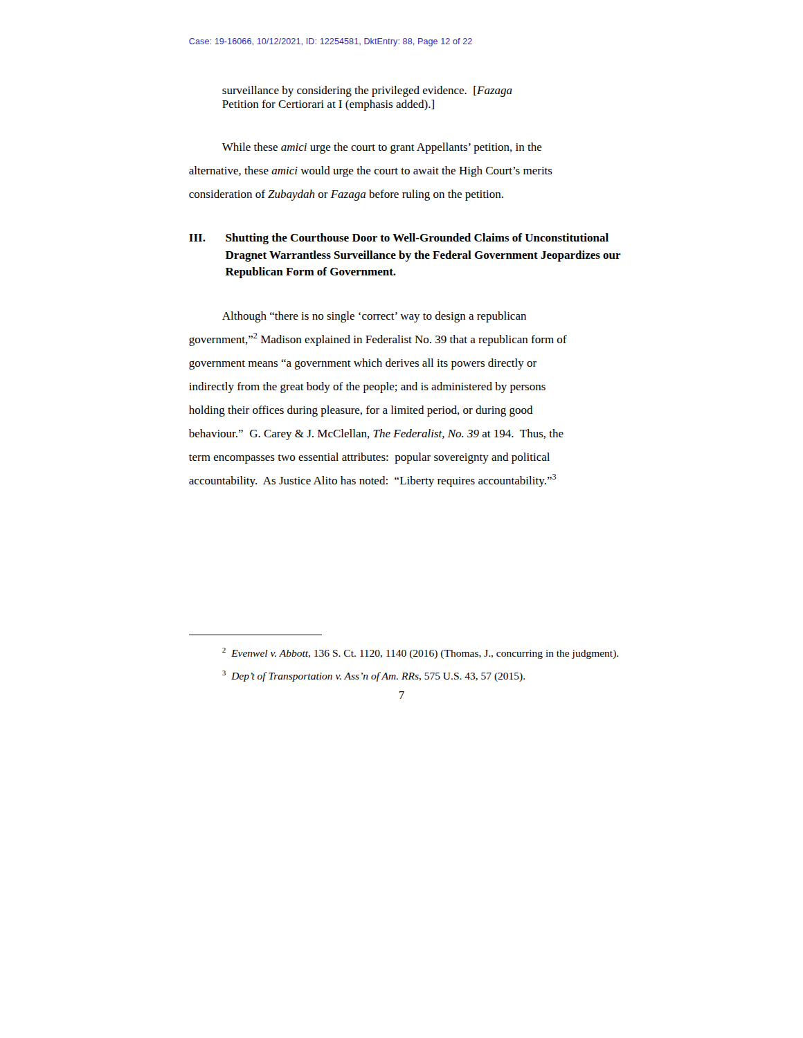Case: 19-16066, 10/12/2021, ID: 12254581, DktEntry: 88, Page 12 of 22
surveillance by considering the privileged evidence. [Fazaga
Petition for Certiorari at I (emphasis added).]
While these amici urge the court to grant Appellants’ petition, in the
alternative, these amici would urge the court to await the High Court’s merits
consideration of Zubaydah or Fazaga before ruling on the petition.
III.
Shutting the Courthouse Door to Well-Grounded Claims of Unconstitutional Dragnet Warrantless Surveillance by the Federal Government Jeopardizes our Republican Form of Government.
Although “there is no single ‘correct’ way to design a republican
government,”2 Madison explained in Federalist No. 39 that a republican form of
government means “a government which derives all its powers directly or
indirectly from the great body of the people; and is administered by persons
holding their offices during pleasure, for a limited period, or during good
behaviour.” G. Carey & J. McClellan, The Federalist, No. 39 at 194. Thus, the
term encompasses two essential attributes: popular sovereignty and political
accountability. As Justice Alito has noted: “Liberty requires accountability.”3
2 Evenwel v. Abbott, 136 S. Ct. 1120, 1140 (2016) (Thomas, J., concurring in the judgment).
3 Dep’t of Transportation v. Ass’n of Am. RRs, 575 U.S. 43, 57 (2015).
7